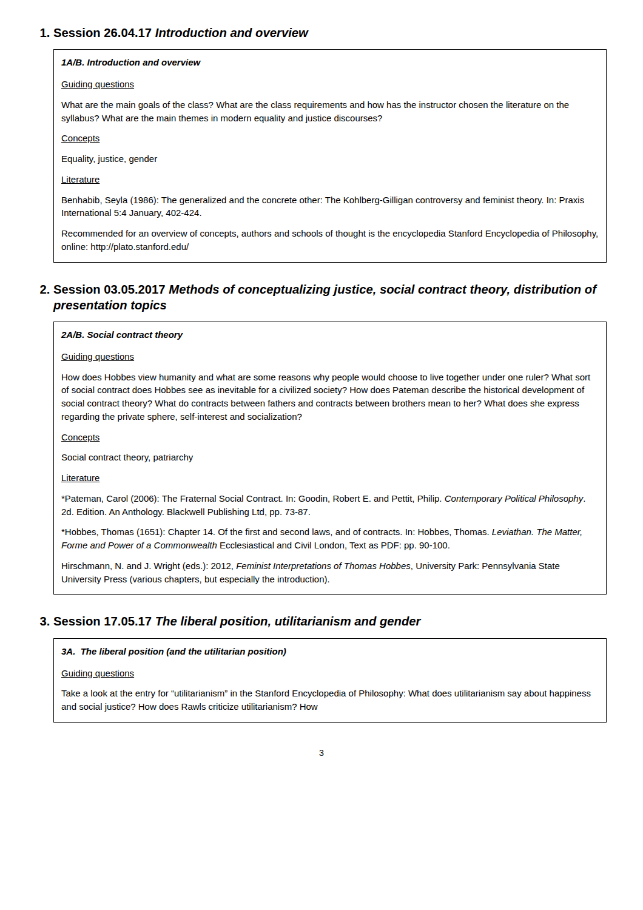Session 26.04.17 Introduction and overview
1A/B. Introduction and overview
Guiding questions
What are the main goals of the class? What are the class requirements and how has the instructor chosen the literature on the syllabus? What are the main themes in modern equality and justice discourses?
Concepts
Equality, justice, gender
Literature
Benhabib, Seyla (1986): The generalized and the concrete other: The Kohlberg-Gilligan controversy and feminist theory. In: Praxis International 5:4 January, 402-424.
Recommended for an overview of concepts, authors and schools of thought is the encyclopedia Stanford Encyclopedia of Philosophy, online: http://plato.stanford.edu/
Session 03.05.2017 Methods of conceptualizing justice, social contract theory, distribution of presentation topics
2A/B. Social contract theory
Guiding questions
How does Hobbes view humanity and what are some reasons why people would choose to live together under one ruler? What sort of social contract does Hobbes see as inevitable for a civilized society? How does Pateman describe the historical development of social contract theory? What do contracts between fathers and contracts between brothers mean to her? What does she express regarding the private sphere, self-interest and socialization?
Concepts
Social contract theory, patriarchy
Literature
*Pateman, Carol (2006): The Fraternal Social Contract. In: Goodin, Robert E. and Pettit, Philip. Contemporary Political Philosophy. 2d. Edition. An Anthology. Blackwell Publishing Ltd, pp. 73-87.
*Hobbes, Thomas (1651): Chapter 14. Of the first and second laws, and of contracts. In: Hobbes, Thomas. Leviathan. The Matter, Forme and Power of a Commonwealth Ecclesiastical and Civil London, Text as PDF: pp. 90-100.
Hirschmann, N. and J. Wright (eds.): 2012, Feminist Interpretations of Thomas Hobbes, University Park: Pennsylvania State University Press (various chapters, but especially the introduction).
Session 17.05.17 The liberal position, utilitarianism and gender
3A. The liberal position (and the utilitarian position)
Guiding questions
Take a look at the entry for “utilitarianism” in the Stanford Encyclopedia of Philosophy: What does utilitarianism say about happiness and social justice? How does Rawls criticize utilitarianism? How
3